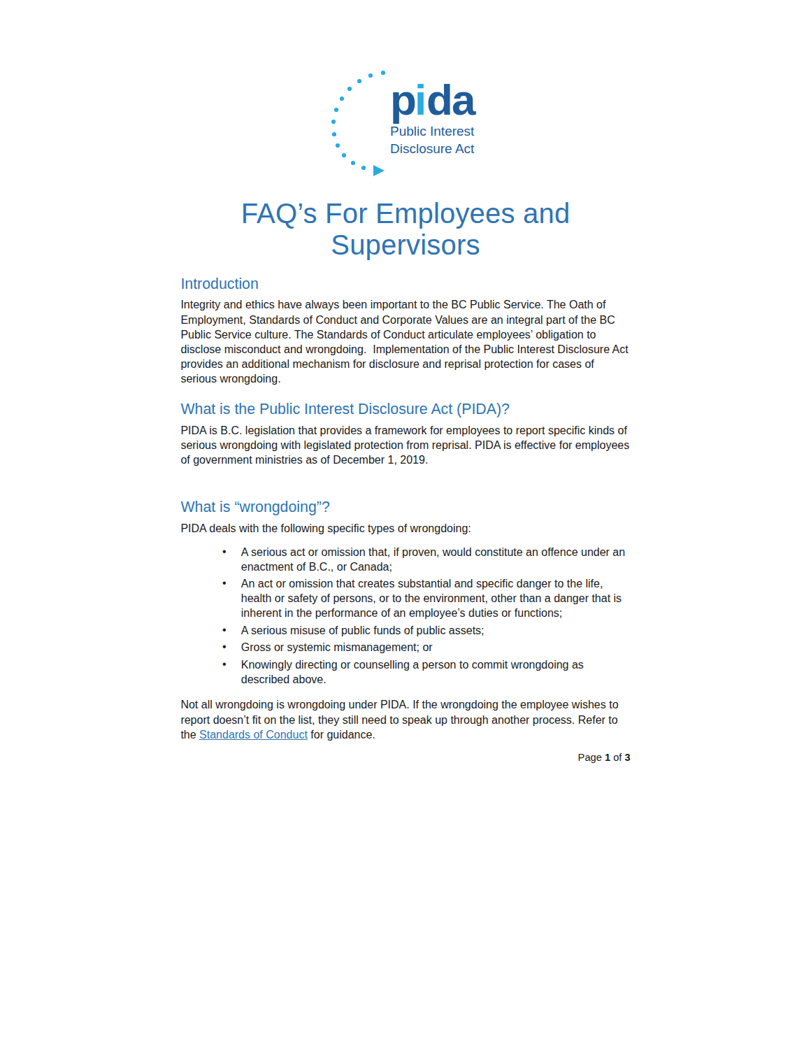p i d a Public Interest Disclosure Act
FAQ’s For Employees and Supervisors
Introduction
Integrity and ethics have always been important to the BC Public Service. The Oath of Employment, Standards of Conduct and Corporate Values are an integral part of the BC Public Service culture. The Standards of Conduct articulate employees’ obligation to disclose misconduct and wrongdoing. Implementation of the Public Interest Disclosure Act provides an additional mechanism for disclosure and reprisal protection for cases of serious wrongdoing.
What is the Public Interest Disclosure Act (PIDA)?
PIDA is B.C. legislation that provides a framework for employees to report specific kinds of serious wrongdoing with legislated protection from reprisal. PIDA is effective for employees of government ministries as of December 1, 2019.
What is “wrongdoing”?
PIDA deals with the following specific types of wrongdoing:
A serious act or omission that, if proven, would constitute an offence under an enactment of B.C., or Canada;
An act or omission that creates substantial and specific danger to the life, health or safety of persons, or to the environment, other than a danger that is inherent in the performance of an employee’s duties or functions;
A serious misuse of public funds of public assets;
Gross or systemic mismanagement; or
Knowingly directing or counselling a person to commit wrongdoing as described above.
Not all wrongdoing is wrongdoing under PIDA. If the wrongdoing the employee wishes to report doesn’t fit on the list, they still need to speak up through another process. Refer to the Standards of Conduct for guidance.
Page 1 of 3